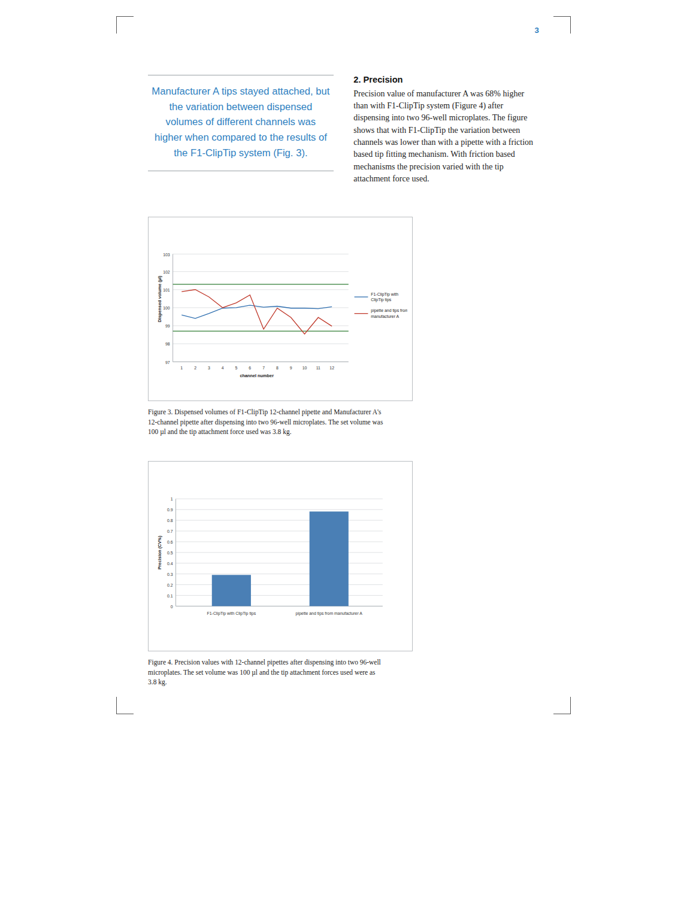3
Manufacturer A tips stayed attached, but the variation between dispensed volumes of different channels was higher when compared to the results of the F1-ClipTip system (Fig. 3).
2. Precision
Precision value of manufacturer A was 68% higher than with F1-ClipTip system (Figure 4) after dispensing into two 96-well microplates. The figure shows that with F1-ClipTip the variation between channels was lower than with a pipette with a friction based tip fitting mechanism. With friction based mechanisms the precision varied with the tip attachment force used.
Dispensed volume (µl) 103 102 101 100 99 98 97 1 2 3 4 5 6 7 8 9 10 11 12 channel number F1-ClipTip with ClipTip tips pipette and tips from manufacturer A
Figure 3. Dispensed volumes of F1-ClipTip 12-channel pipette and Manufacturer A's 12-channel pipette after dispensing into two 96-well microplates. The set volume was 100 µl and the tip attachment force used was 3.8 kg.
Precision (CV%) 1 0.9 0.8 0.7 0.6 0.5 0.4 0.3 0.2 0.1 0 F1-ClipTip with ClipTip tips pipette and tips from manufacturer A
Figure 4. Precision values with 12-channel pipettes after dispensing into two 96-well microplates. The set volume was 100 µl and the tip attachment forces used were as 3.8 kg.